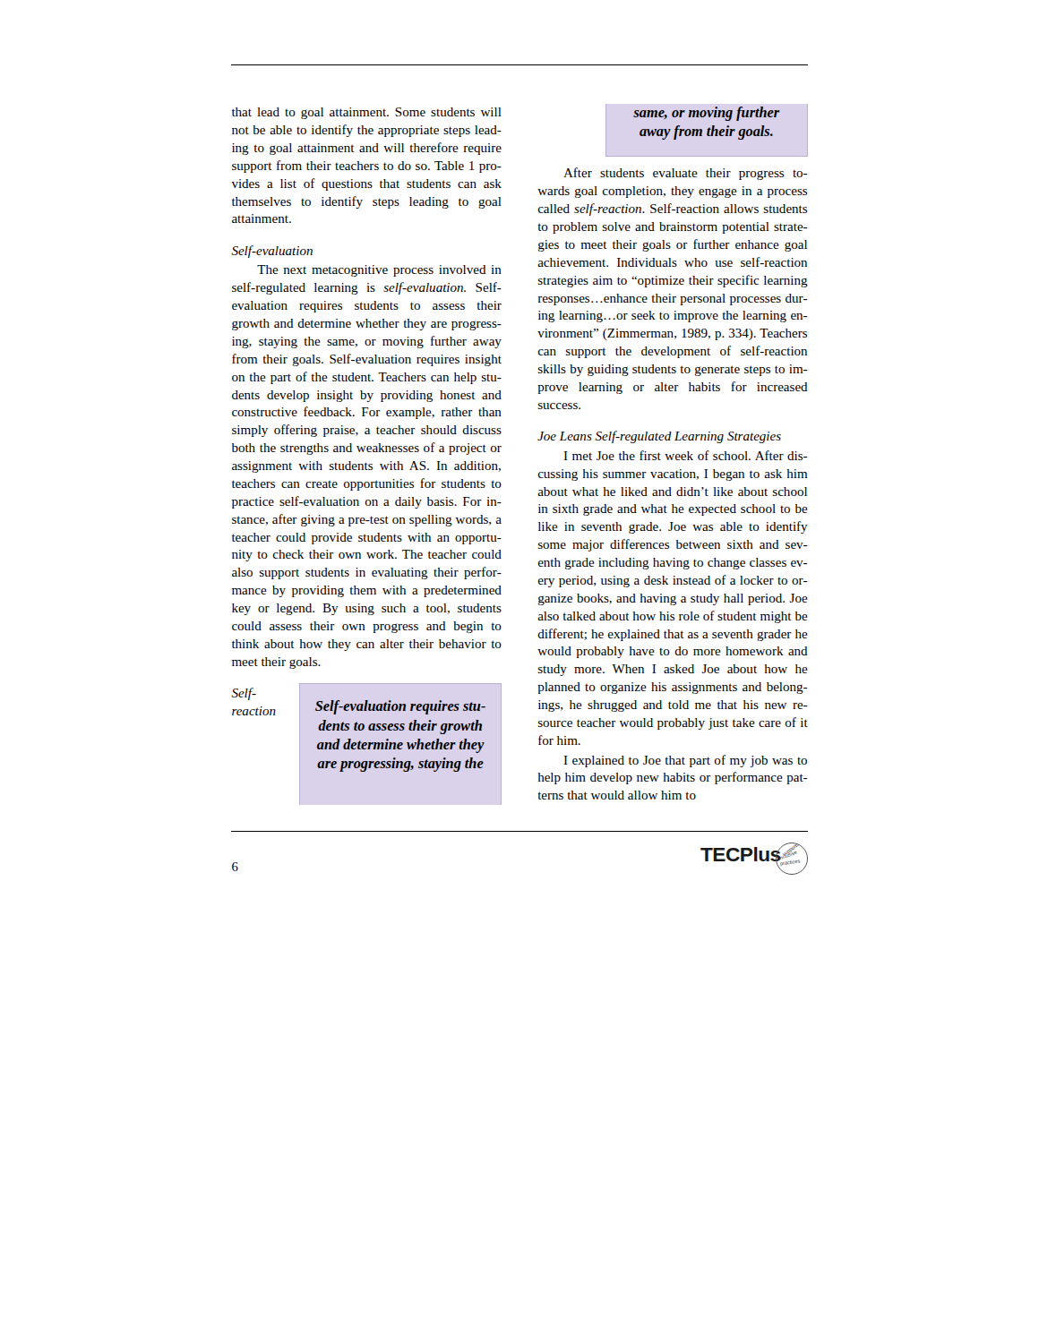that lead to goal attainment. Some students will not be able to identify the appropriate steps leading to goal attainment and will therefore require support from their teachers to do so. Table 1 provides a list of questions that students can ask themselves to identify steps leading to goal attainment.
Self-evaluation
The next metacognitive process involved in self-regulated learning is self-evaluation. Self-evaluation requires students to assess their growth and determine whether they are progressing, staying the same, or moving further away from their goals. Self-evaluation requires insight on the part of the student. Teachers can help students develop insight by providing honest and constructive feedback. For example, rather than simply offering praise, a teacher should discuss both the strengths and weaknesses of a project or assignment with students with AS. In addition, teachers can create opportunities for students to practice self-evaluation on a daily basis. For instance, after giving a pre-test on spelling words, a teacher could provide students with an opportunity to check their own work. The teacher could also support students in evaluating their performance by providing them with a predetermined key or legend. By using such a tool, students could assess their own progress and begin to think about how they can alter their behavior to meet their goals.
Self-evaluation requires students to assess their growth and determine whether they are progressing, staying the same, or moving further away from their goals.
Self-reaction
After students evaluate their progress towards goal completion, they engage in a process called self-reaction. Self-reaction allows students to problem solve and brainstorm potential strategies to meet their goals or further enhance goal achievement. Individuals who use self-reaction strategies aim to “optimize their specific learning responses…enhance their personal processes during learning…or seek to improve the learning environment” (Zimmerman, 1989, p. 334). Teachers can support the development of self-reaction skills by guiding students to generate steps to improve learning or alter habits for increased success.
Joe Leans Self-regulated Learning Strategies
I met Joe the first week of school. After discussing his summer vacation, I began to ask him about what he liked and didn’t like about school in sixth grade and what he expected school to be like in seventh grade. Joe was able to identify some major differences between sixth and seventh grade including having to change classes every period, using a desk instead of a locker to organize books, and having a study hall period. Joe also talked about how his role of student might be different; he explained that as a seventh grader he would probably have to do more homework and study more. When I asked Joe about how he planned to organize his assignments and belongings, he shrugged and told me that his new resource teacher would probably just take care of it for him.
I explained to Joe that part of my job was to help him develop new habits or performance patterns that would allow him to
6
TECPlus supporting inclusive practices